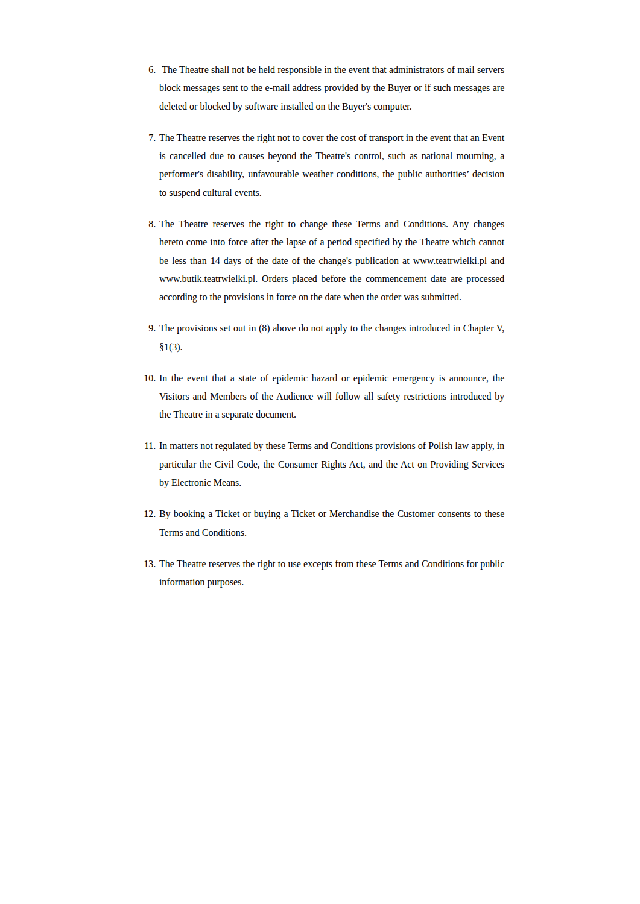6. The Theatre shall not be held responsible in the event that administrators of mail servers block messages sent to the e-mail address provided by the Buyer or if such messages are deleted or blocked by software installed on the Buyer's computer.
7. The Theatre reserves the right not to cover the cost of transport in the event that an Event is cancelled due to causes beyond the Theatre's control, such as national mourning, a performer's disability, unfavourable weather conditions, the public authorities’ decision to suspend cultural events.
8. The Theatre reserves the right to change these Terms and Conditions. Any changes hereto come into force after the lapse of a period specified by the Theatre which cannot be less than 14 days of the date of the change's publication at www.teatrwielki.pl and www.butik.teatrwielki.pl. Orders placed before the commencement date are processed according to the provisions in force on the date when the order was submitted.
9. The provisions set out in (8) above do not apply to the changes introduced in Chapter V, §1(3).
10. In the event that a state of epidemic hazard or epidemic emergency is announce, the Visitors and Members of the Audience will follow all safety restrictions introduced by the Theatre in a separate document.
11. In matters not regulated by these Terms and Conditions provisions of Polish law apply, in particular the Civil Code, the Consumer Rights Act, and the Act on Providing Services by Electronic Means.
12. By booking a Ticket or buying a Ticket or Merchandise the Customer consents to these Terms and Conditions.
13. The Theatre reserves the right to use excepts from these Terms and Conditions for public information purposes.